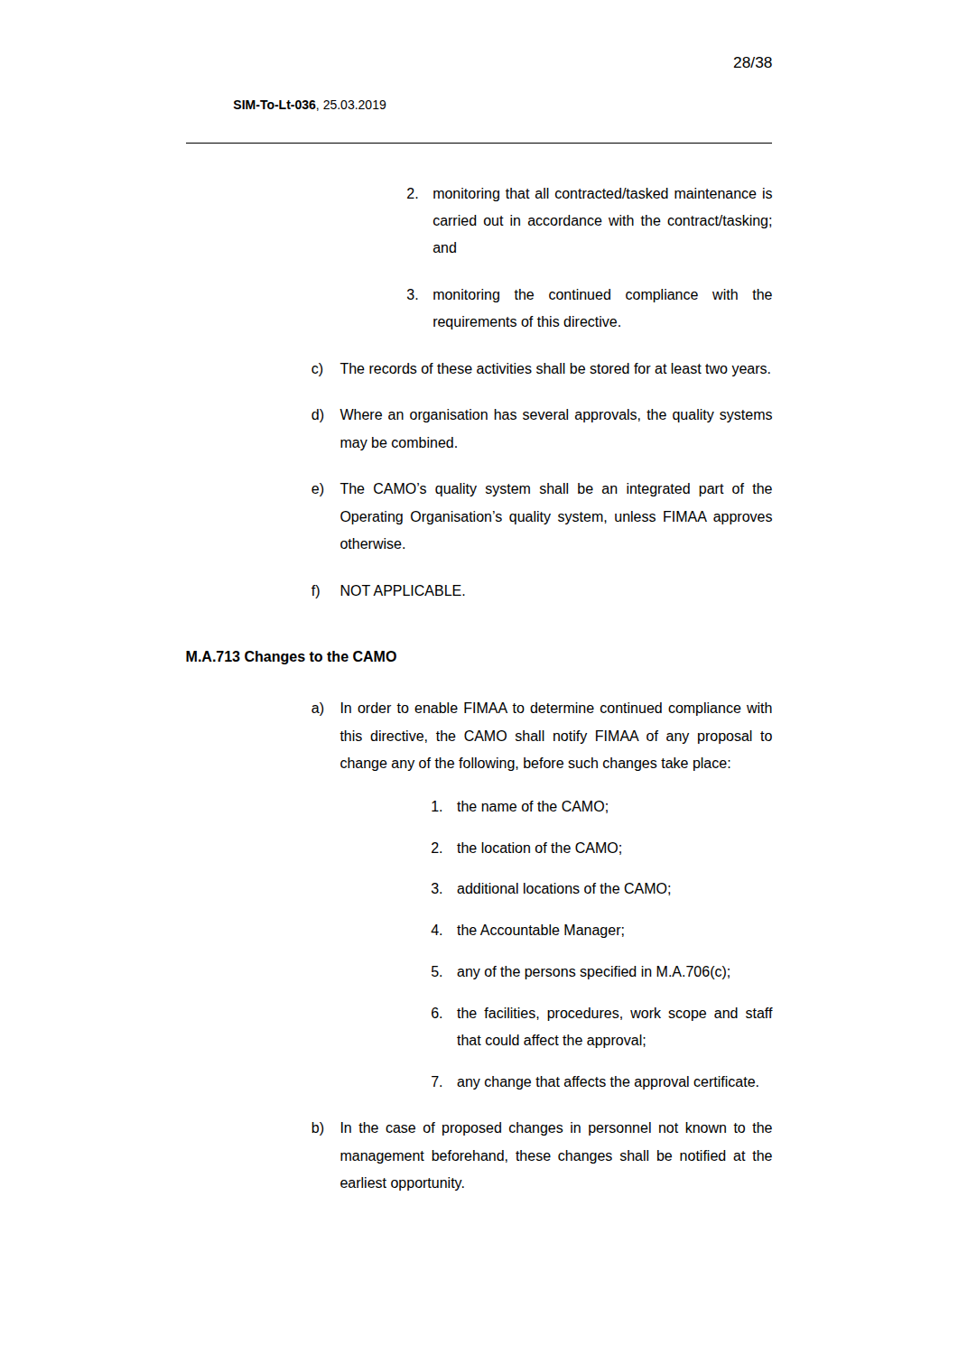28/38
SIM-To-Lt-036, 25.03.2019
2. monitoring that all contracted/tasked maintenance is carried out in accordance with the contract/tasking; and
3. monitoring the continued compliance with the requirements of this directive.
c) The records of these activities shall be stored for at least two years.
d) Where an organisation has several approvals, the quality systems may be combined.
e) The CAMO’s quality system shall be an integrated part of the Operating Organisation’s quality system, unless FIMAA approves otherwise.
f) NOT APPLICABLE.
M.A.713 Changes to the CAMO
a) In order to enable FIMAA to determine continued compliance with this directive, the CAMO shall notify FIMAA of any proposal to change any of the following, before such changes take place:
1. the name of the CAMO;
2. the location of the CAMO;
3. additional locations of the CAMO;
4. the Accountable Manager;
5. any of the persons specified in M.A.706(c);
6. the facilities, procedures, work scope and staff that could affect the approval;
7. any change that affects the approval certificate.
b) In the case of proposed changes in personnel not known to the management beforehand, these changes shall be notified at the earliest opportunity.